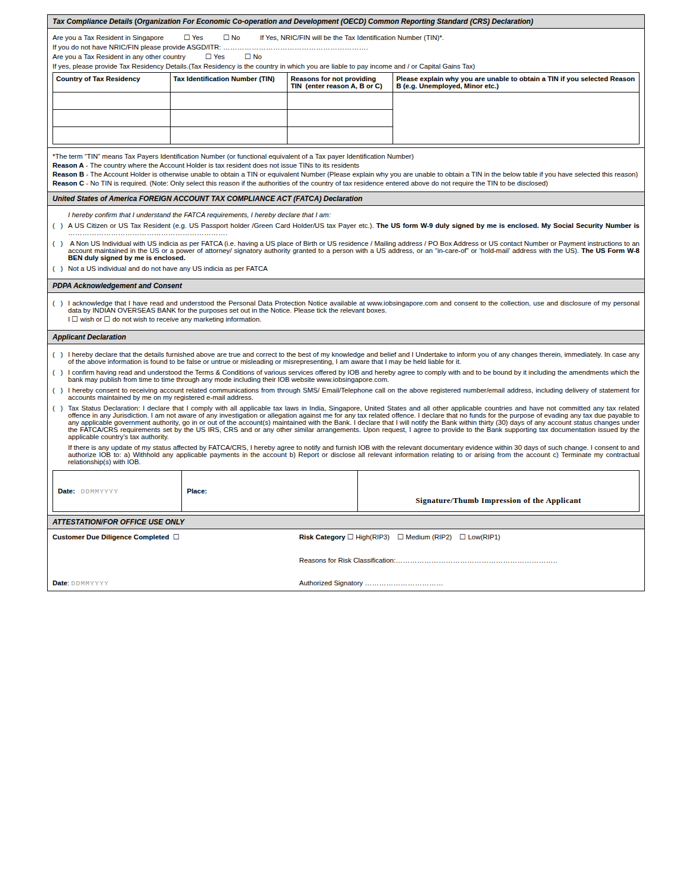Tax Compliance Details (Organization For Economic Co-operation and Development (OECD) Common Reporting Standard (CRS) Declaration)
Are you a Tax Resident in Singapore ☐ Yes ☐ No If Yes, NRIC/FIN will be the Tax Identification Number (TIN)*.
If you do not have NRIC/FIN please provide ASGD/ITR: …………………………………………………….
Are you a Tax Resident in any other country ☐ Yes ☐ No
If yes, please provide Tax Residency Details.(Tax Residency is the country in which you are liable to pay income and / or Capital Gains Tax)
| Country of Tax Residency | Tax Identification Number (TIN) | Reasons for not providing TIN (enter reason A, B or C) | Please explain why you are unable to obtain a TIN if you selected Reason B (e.g. Unemployed, Minor etc.) |
| --- | --- | --- | --- |
*The term “TIN” means Tax Payers Identification Number (or functional equivalent of a Tax payer Identification Number)
Reason A - The country where the Account Holder is tax resident does not issue TINs to its residents
Reason B - The Account Holder is otherwise unable to obtain a TIN or equivalent Number (Please explain why you are unable to obtain a TIN in the below table if you have selected this reason)
Reason C - No TIN is required. (Note: Only select this reason if the authorities of the country of tax residence entered above do not require the TIN to be disclosed)
United States of America FOREIGN ACCOUNT TAX COMPLIANCE ACT (FATCA) Declaration
I hereby confirm that I understand the FATCA requirements, I hereby declare that I am:
A US Citizen or US Tax Resident (e.g. US Passport holder /Green Card Holder/US tax Payer etc.). The US form W-9 duly signed by me is enclosed. My Social Security Number is ………………………………………………………….
A Non US Individual with US indicia as per FATCA (i.e. having a US place of Birth or US residence / Mailing address / PO Box Address or US contact Number or Payment instructions to an account maintained in the US or a power of attorney/ signatory authority granted to a person with a US address, or an “in-care-of” or ‘hold-mail’ address with the US). The US Form W-8 BEN duly signed by me is enclosed.
Not a US individual and do not have any US indicia as per FATCA
PDPA Acknowledgement and Consent
I acknowledge that I have read and understood the Personal Data Protection Notice available at www.iobsingapore.com and consent to the collection, use and disclosure of my personal data by INDIAN OVERSEAS BANK for the purposes set out in the Notice. Please tick the relevant boxes.
I ☐ wish or ☐ do not wish to receive any marketing information.
Applicant Declaration
I hereby declare that the details furnished above are true and correct to the best of my knowledge and belief and I Undertake to inform you of any changes therein, immediately. In case any of the above information is found to be false or untrue or misleading or misrepresenting, I am aware that I may be held liable for it.
I confirm having read and understood the Terms & Conditions of various services offered by IOB and hereby agree to comply with and to be bound by it including the amendments which the bank may publish from time to time through any mode including their IOB website www.iobsingapore.com.
I hereby consent to receiving account related communications from through SMS/ Email/Telephone call on the above registered number/email address, including delivery of statement for accounts maintained by me on my registered e-mail address.
Tax Status Declaration: I declare that I comply with all applicable tax laws in India, Singapore, United States and all other applicable countries and have not committed any tax related offence in any Jurisdiction. I am not aware of any investigation or allegation against me for any tax related offence. I declare that no funds for the purpose of evading any tax due payable to any applicable government authority, go in or out of the account(s) maintained with the Bank. I declare that I will notify the Bank within thirty (30) days of any account status changes under the FATCA/CRS requirements set by the US IRS, CRS and or any other similar arrangements. Upon request, I agree to provide to the Bank supporting tax documentation issued by the applicable country’s tax authority.
If there is any update of my status affected by FATCA/CRS, I hereby agree to notify and furnish IOB with the relevant documentary evidence within 30 days of such change. I consent to and authorize IOB to: a) Withhold any applicable payments in the account b) Report or disclose all relevant information relating to or arising from the account c) Terminate my contractual relationship(s) with IOB.
| Date: DDMMYYYY | Place: | Signature/Thumb Impression of the Applicant |
ATTESTATION/FOR OFFICE USE ONLY
Customer Due Diligence Completed ☐
Risk Category ☐ High(RIP3) ☐ Medium (RIP2) ☐ Low(RIP1)
Reasons for Risk Classification:…………………………………………………………..
Date: DDMMYYYY
Authorized Signatory ……………………………